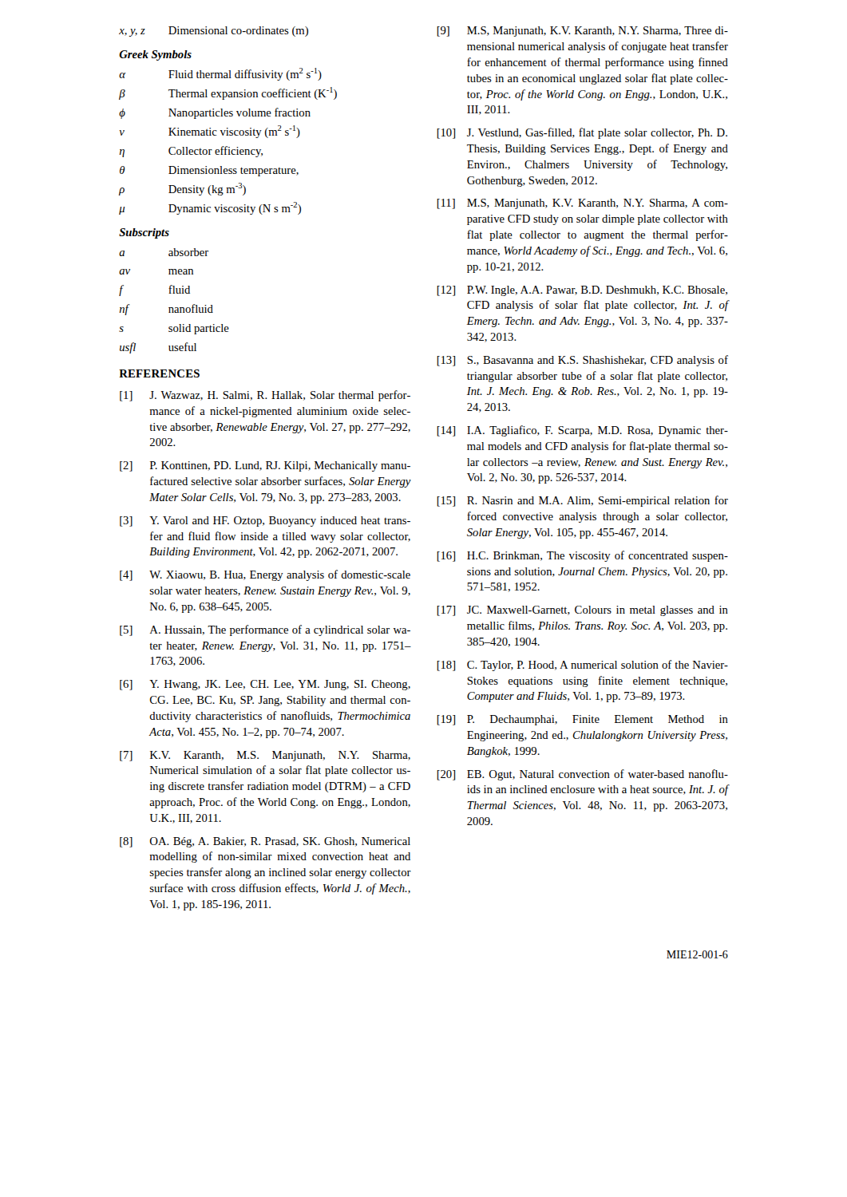x, y, z
Dimensional co-ordinates (m)
Greek Symbols
α
Fluid thermal diffusivity (m2 s-1)
β
Thermal expansion coefficient (K-1)
ϕ
Nanoparticles volume fraction
v
Kinematic viscosity (m2 s-1)
η
Collector efficiency,
θ
Dimensionless temperature,
ρ
Density (kg m-3)
μ
Dynamic viscosity (N s m-2)
Subscripts
a
absorber
av
mean
f
fluid
nf
nanofluid
s
solid particle
usfl
useful
REFERENCES
J. Wazwaz, H. Salmi, R. Hallak, Solar thermal performance of a nickel-pigmented aluminium oxide selective absorber, Renewable Energy, Vol. 27, pp. 277–292, 2002.
P. Konttinen, PD. Lund, RJ. Kilpi, Mechanically manufactured selective solar absorber surfaces, Solar Energy Mater Solar Cells, Vol. 79, No. 3, pp. 273–283, 2003.
Y. Varol and HF. Oztop, Buoyancy induced heat transfer and fluid flow inside a tilled wavy solar collector, Building Environment, Vol. 42, pp. 2062-2071, 2007.
W. Xiaowu, B. Hua, Energy analysis of domestic-scale solar water heaters, Renew. Sustain Energy Rev., Vol. 9, No. 6, pp. 638–645, 2005.
A. Hussain, The performance of a cylindrical solar water heater, Renew. Energy, Vol. 31, No. 11, pp. 1751–1763, 2006.
Y. Hwang, JK. Lee, CH. Lee, YM. Jung, SI. Cheong, CG. Lee, BC. Ku, SP. Jang, Stability and thermal conductivity characteristics of nanofluids, Thermochimica Acta, Vol. 455, No. 1–2, pp. 70–74, 2007.
K.V. Karanth, M.S. Manjunath, N.Y. Sharma, Numerical simulation of a solar flat plate collector using discrete transfer radiation model (DTRM) – a CFD approach, Proc. of the World Cong. on Engg., London, U.K., III, 2011.
OA. Bég, A. Bakier, R. Prasad, SK. Ghosh, Numerical modelling of non-similar mixed convection heat and species transfer along an inclined solar energy collector surface with cross diffusion effects, World J. of Mech., Vol. 1, pp. 185-196, 2011.
M.S, Manjunath, K.V. Karanth, N.Y. Sharma, Three dimensional numerical analysis of conjugate heat transfer for enhancement of thermal performance using finned tubes in an economical unglazed solar flat plate collector, Proc. of the World Cong. on Engg., London, U.K., III, 2011.
J. Vestlund, Gas-filled, flat plate solar collector, Ph. D. Thesis, Building Services Engg., Dept. of Energy and Environ., Chalmers University of Technology, Gothenburg, Sweden, 2012.
M.S, Manjunath, K.V. Karanth, N.Y. Sharma, A comparative CFD study on solar dimple plate collector with flat plate collector to augment the thermal performance, World Academy of Sci., Engg. and Tech., Vol. 6, pp. 10-21, 2012.
P.W. Ingle, A.A. Pawar, B.D. Deshmukh, K.C. Bhosale, CFD analysis of solar flat plate collector, Int. J. of Emerg. Techn. and Adv. Engg., Vol. 3, No. 4, pp. 337-342, 2013.
S., Basavanna and K.S. Shashishekar, CFD analysis of triangular absorber tube of a solar flat plate collector, Int. J. Mech. Eng. & Rob. Res., Vol. 2, No. 1, pp. 19-24, 2013.
I.A. Tagliafico, F. Scarpa, M.D. Rosa, Dynamic thermal models and CFD analysis for flat-plate thermal solar collectors –a review, Renew. and Sust. Energy Rev., Vol. 2, No. 30, pp. 526-537, 2014.
R. Nasrin and M.A. Alim, Semi-empirical relation for forced convective analysis through a solar collector, Solar Energy, Vol. 105, pp. 455-467, 2014.
H.C. Brinkman, The viscosity of concentrated suspensions and solution, Journal Chem. Physics, Vol. 20, pp. 571–581, 1952.
JC. Maxwell-Garnett, Colours in metal glasses and in metallic films, Philos. Trans. Roy. Soc. A, Vol. 203, pp. 385–420, 1904.
C. Taylor, P. Hood, A numerical solution of the Navier-Stokes equations using finite element technique, Computer and Fluids, Vol. 1, pp. 73–89, 1973.
P. Dechaumphai, Finite Element Method in Engineering, 2nd ed., Chulalongkorn University Press, Bangkok, 1999.
EB. Ogut, Natural convection of water-based nanofluids in an inclined enclosure with a heat source, Int. J. of Thermal Sciences, Vol. 48, No. 11, pp. 2063-2073, 2009.
MIE12-001-6